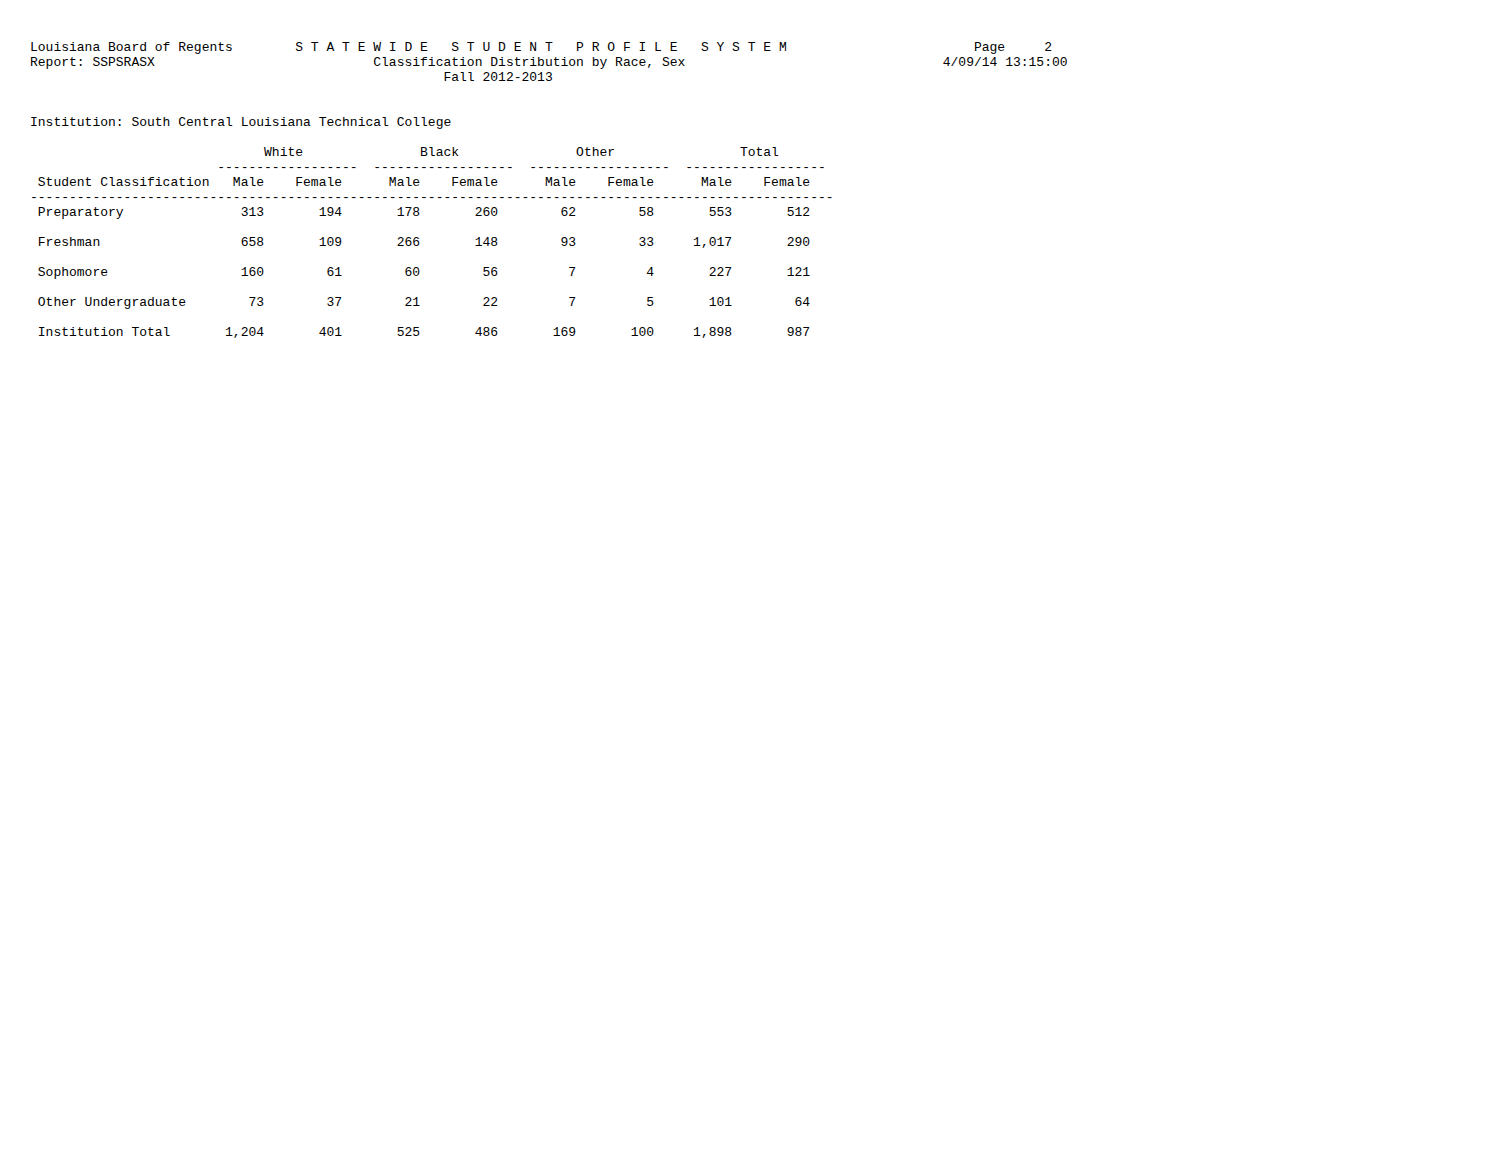Louisiana Board of Regents        S T A T E W I D E   S T U D E N T   P R O F I L E   S Y S T E M                        Page     2
Report: SSPSRASX                            Classification Distribution by Race, Sex                                 4/09/14 13:15:00
                                                     Fall 2012-2013


Institution: South Central Louisiana Technical College

                              White               Black               Other                Total
                        ------------------  ------------------  ------------------  ------------------
 Student Classification   Male    Female      Male    Female      Male    Female      Male    Female
-------------------------------------------------------------------------------------------------------
 Preparatory               313       194       178       260        62        58       553       512

 Freshman                  658       109       266       148        93        33     1,017       290

 Sophomore                 160        61        60        56         7         4       227       121

 Other Undergraduate        73        37        21        22         7         5       101        64

 Institution Total       1,204       401       525       486       169       100     1,898       987